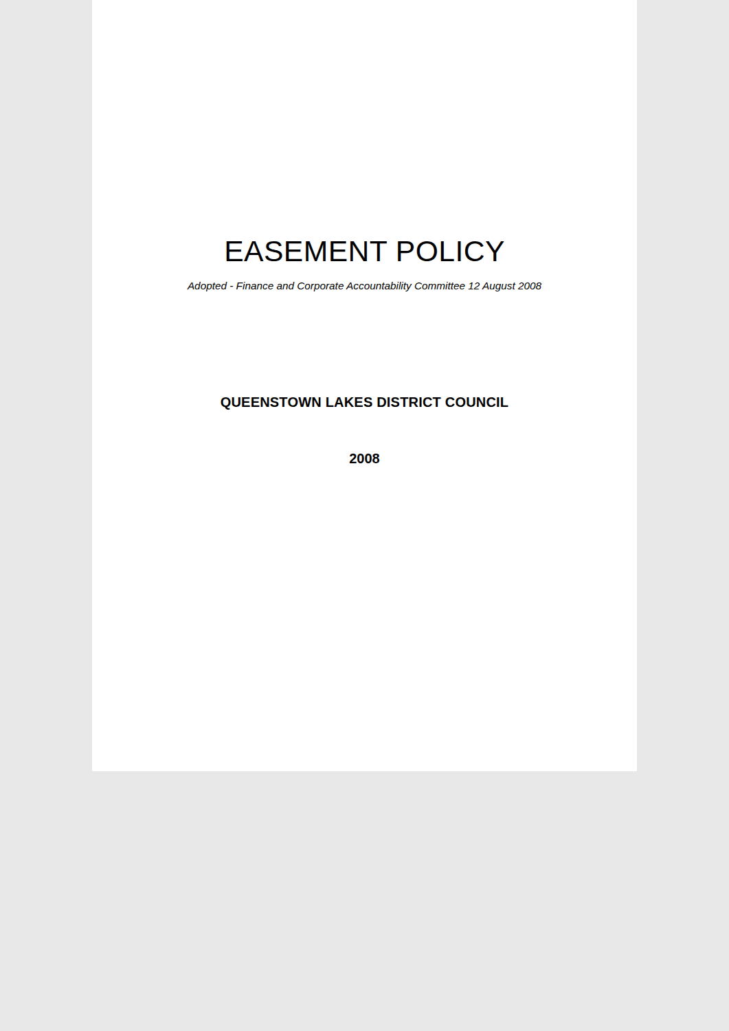EASEMENT POLICY
Adopted - Finance and Corporate Accountability Committee 12 August 2008
QUEENSTOWN LAKES DISTRICT COUNCIL
2008